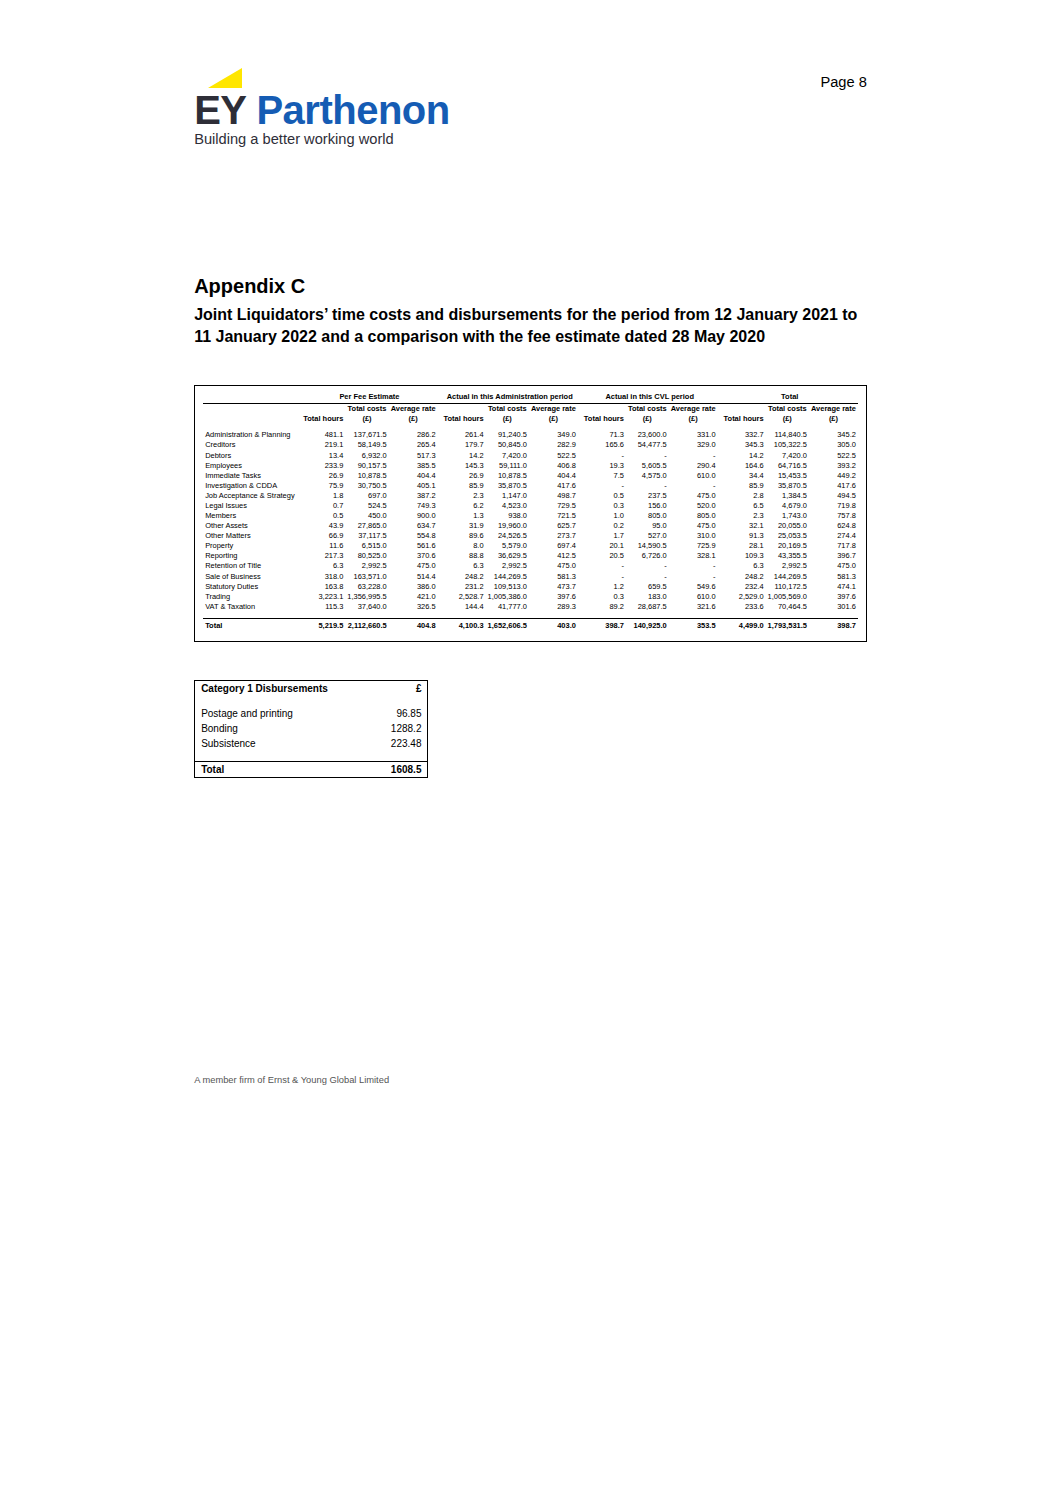EY Parthenon
Building a better working world
Page 8
Appendix C
Joint Liquidators’ time costs and disbursements for the period from 12 January 2021 to
11 January 2022 and a comparison with the fee estimate dated 28 May 2020
| | Per Fee Estimate | | Actual in this Administration period | | Actual in this CVL period | | Total |
| --- | --- | --- | --- | --- | --- | --- | --- |
| | Total hours | Total costs (£) | Average rate (£) | | Total hours | Total costs (£) | Average rate (£) | | Total hours | Total costs (£) | Average rate (£) | | Total hours | Total costs (£) | Average rate (£) |
| Administration & Planning | 481.1 | 137,671.5 | 286.2 | | 261.4 | 91,240.5 | 349.0 | | 71.3 | 23,600.0 | 331.0 | | 332.7 | 114,840.5 | 345.2 |
| Creditors | 219.1 | 58,149.5 | 265.4 | | 179.7 | 50,845.0 | 282.9 | | 165.6 | 54,477.5 | 329.0 | | 345.3 | 105,322.5 | 305.0 |
| Debtors | 13.4 | 6,932.0 | 517.3 | | 14.2 | 7,420.0 | 522.5 | | - | - | - | | 14.2 | 7,420.0 | 522.5 |
| Employees | 233.9 | 90,157.5 | 385.5 | | 145.3 | 59,111.0 | 406.8 | | 19.3 | 5,605.5 | 290.4 | | 164.6 | 64,716.5 | 393.2 |
| Immediate Tasks | 26.9 | 10,878.5 | 404.4 | | 26.9 | 10,878.5 | 404.4 | | 7.5 | 4,575.0 | 610.0 | | 34.4 | 15,453.5 | 449.2 |
| Investigation & CDDA | 75.9 | 30,750.5 | 405.1 | | 85.9 | 35,870.5 | 417.6 | | - | - | - | | 85.9 | 35,870.5 | 417.6 |
| Job Acceptance & Strategy | 1.8 | 697.0 | 387.2 | | 2.3 | 1,147.0 | 498.7 | | 0.5 | 237.5 | 475.0 | | 2.8 | 1,384.5 | 494.5 |
| Legal Issues | 0.7 | 524.5 | 749.3 | | 6.2 | 4,523.0 | 729.5 | | 0.3 | 156.0 | 520.0 | | 6.5 | 4,679.0 | 719.8 |
| Members | 0.5 | 450.0 | 900.0 | | 1.3 | 938.0 | 721.5 | | 1.0 | 805.0 | 805.0 | | 2.3 | 1,743.0 | 757.8 |
| Other Assets | 43.9 | 27,865.0 | 634.7 | | 31.9 | 19,960.0 | 625.7 | | 0.2 | 95.0 | 475.0 | | 32.1 | 20,055.0 | 624.8 |
| Other Matters | 66.9 | 37,117.5 | 554.8 | | 89.6 | 24,526.5 | 273.7 | | 1.7 | 527.0 | 310.0 | | 91.3 | 25,053.5 | 274.4 |
| Property | 11.6 | 6,515.0 | 561.6 | | 8.0 | 5,579.0 | 697.4 | | 20.1 | 14,590.5 | 725.9 | | 28.1 | 20,169.5 | 717.8 |
| Reporting | 217.3 | 80,525.0 | 370.6 | | 88.8 | 36,629.5 | 412.5 | | 20.5 | 6,726.0 | 328.1 | | 109.3 | 43,355.5 | 396.7 |
| Retention of Title | 6.3 | 2,992.5 | 475.0 | | 6.3 | 2,992.5 | 475.0 | | - | - | - | | 6.3 | 2,992.5 | 475.0 |
| Sale of Business | 318.0 | 163,571.0 | 514.4 | | 248.2 | 144,269.5 | 581.3 | | - | - | - | | 248.2 | 144,269.5 | 581.3 |
| Statutory Duties | 163.8 | 63,228.0 | 386.0 | | 231.2 | 109,513.0 | 473.7 | | 1.2 | 659.5 | 549.6 | | 232.4 | 110,172.5 | 474.1 |
| Trading | 3,223.1 | 1,356,995.5 | 421.0 | | 2,528.7 | 1,005,386.0 | 397.6 | | 0.3 | 183.0 | 610.0 | | 2,529.0 | 1,005,569.0 | 397.6 |
| VAT & Taxation | 115.3 | 37,640.0 | 326.5 | | 144.4 | 41,777.0 | 289.3 | | 89.2 | 28,687.5 | 321.6 | | 233.6 | 70,464.5 | 301.6 |
| Total | 5,219.5 | 2,112,660.5 | 404.8 | | 4,100.3 | 1,652,606.5 | 403.0 | | 398.7 | 140,925.0 | 353.5 | | 4,499.0 | 1,793,531.5 | 398.7 |
| Category 1 Disbursements | £ |
| --- | --- |
| Postage and printing | 96.85 |
| Bonding | 1288.2 |
| Subsistence | 223.48 |
| Total | 1608.5 |
A member firm of Ernst & Young Global Limited